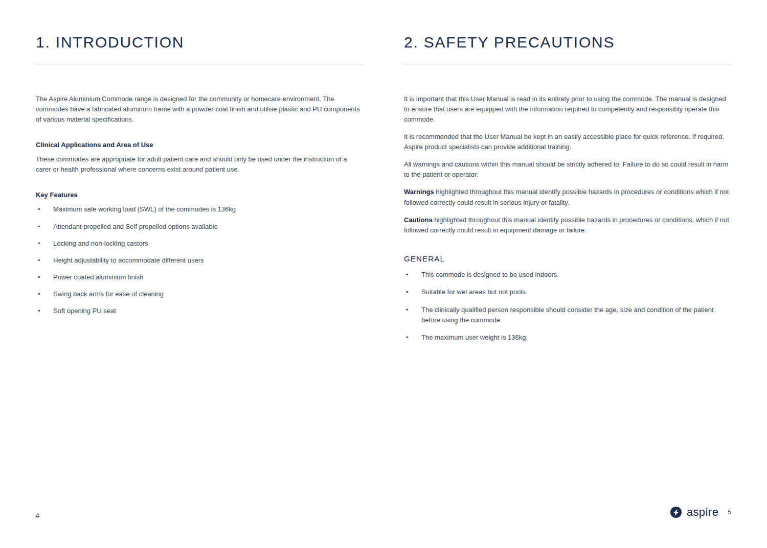1. INTRODUCTION
The Aspire Aluminium Commode range is designed for the community or homecare environment. The commodes have a fabricated aluminum frame with a powder coat finish and utilise plastic and PU components of various material specifications.
Clinical Applications and Area of Use
These commodes are appropriate for adult patient care and should only be used under the instruction of a carer or health professional where concerns exist around patient use.
Key Features
Maximum safe working load (SWL) of the commodes is 136kg
Attendant propelled and Self propelled options available
Locking and non-locking castors
Height adjustability to accommodate different users
Power coated aluminium finish
Swing back arms for ease of cleaning
Soft opening PU seat
4
2. SAFETY PRECAUTIONS
It is important that this User Manual is read in its entirety prior to using the commode. The manual is designed to ensure that users are equipped with the information required to competently and responsibly operate this commode.
It is recommended that the User Manual be kept in an easily accessible place for quick reference. If required, Aspire product specialists can provide additional training.
All warnings and cautions within this manual should be strictly adhered to. Failure to do so could result in harm to the patient or operator.
Warnings highlighted throughout this manual identify possible hazards in procedures or conditions which if not followed correctly could result in serious injury or fatality.
Cautions highlighted throughout this manual identify possible hazards in procedures or conditions, which if not followed correctly could result in equipment damage or failure.
GENERAL
This commode is designed to be used indoors.
Suitable for wet areas but not pools.
The clinically qualified person responsible should consider the age, size and condition of the patient before using the commode.
The maximum user weight is 136kg.
aspire 5